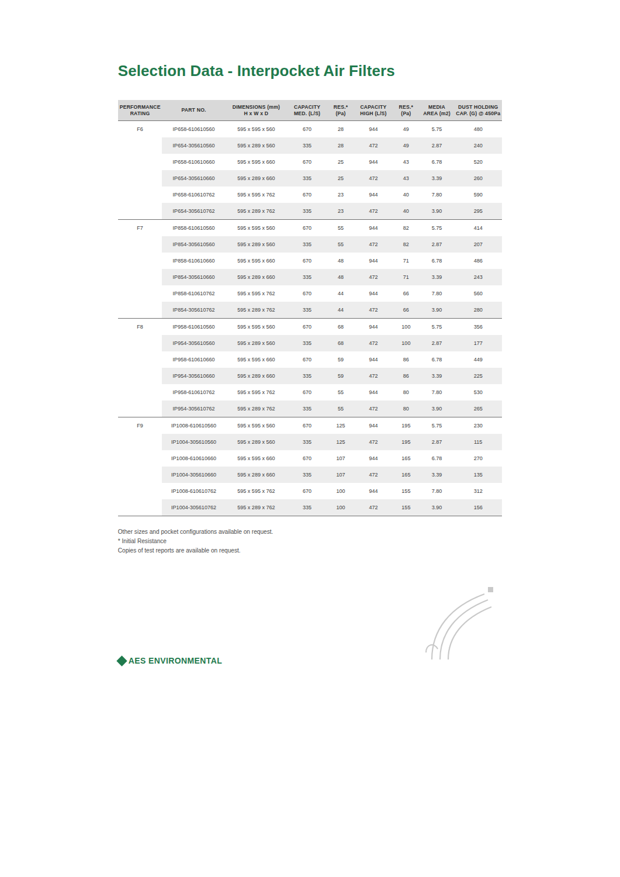Selection Data - Interpocket Air Filters
| PERFORMANCE RATING | PART NO. | DIMENSIONS (mm) H x W x D | CAPACITY MED. (L/S) | RES.* (Pa) | CAPACITY HIGH (L/S) | RES.* (Pa) | MEDIA AREA (m2) | DUST HOLDING CAP. (G) @ 450Pa |
| --- | --- | --- | --- | --- | --- | --- | --- | --- |
| F6 | IP658-610610560 | 595 x 595 x 560 | 670 | 28 | 944 | 49 | 5.75 | 480 |
| | IP654-305610560 | 595 x 289 x 560 | 335 | 28 | 472 | 49 | 2.87 | 240 |
| | IP658-610610660 | 595 x 595 x 660 | 670 | 25 | 944 | 43 | 6.78 | 520 |
| | IP654-305610660 | 595 x 289 x 660 | 335 | 25 | 472 | 43 | 3.39 | 260 |
| | IP658-610610762 | 595 x 595 x 762 | 670 | 23 | 944 | 40 | 7.80 | 590 |
| | IP654-305610762 | 595 x 289 x 762 | 335 | 23 | 472 | 40 | 3.90 | 295 |
| F7 | IP858-610610560 | 595 x 595 x 560 | 670 | 55 | 944 | 82 | 5.75 | 414 |
| | IP854-305610560 | 595 x 289 x 560 | 335 | 55 | 472 | 82 | 2.87 | 207 |
| | IP858-610610660 | 595 x 595 x 660 | 670 | 48 | 944 | 71 | 6.78 | 486 |
| | IP854-305610660 | 595 x 289 x 660 | 335 | 48 | 472 | 71 | 3.39 | 243 |
| | IP858-610610762 | 595 x 595 x 762 | 670 | 44 | 944 | 66 | 7.80 | 560 |
| | IP854-305610762 | 595 x 289 x 762 | 335 | 44 | 472 | 66 | 3.90 | 280 |
| F8 | IP958-610610560 | 595 x 595 x 560 | 670 | 68 | 944 | 100 | 5.75 | 356 |
| | IP954-305610560 | 595 x 289 x 560 | 335 | 68 | 472 | 100 | 2.87 | 177 |
| | IP958-610610660 | 595 x 595 x 660 | 670 | 59 | 944 | 86 | 6.78 | 449 |
| | IP954-305610660 | 595 x 289 x 660 | 335 | 59 | 472 | 86 | 3.39 | 225 |
| | IP958-610610762 | 595 x 595 x 762 | 670 | 55 | 944 | 80 | 7.80 | 530 |
| | IP954-305610762 | 595 x 289 x 762 | 335 | 55 | 472 | 80 | 3.90 | 265 |
| F9 | IP1008-610610560 | 595 x 595 x 560 | 670 | 125 | 944 | 195 | 5.75 | 230 |
| | IP1004-305610560 | 595 x 289 x 560 | 335 | 125 | 472 | 195 | 2.87 | 115 |
| | IP1008-610610660 | 595 x 595 x 660 | 670 | 107 | 944 | 165 | 6.78 | 270 |
| | IP1004-305610660 | 595 x 289 x 660 | 335 | 107 | 472 | 165 | 3.39 | 135 |
| | IP1008-610610762 | 595 x 595 x 762 | 670 | 100 | 944 | 155 | 7.80 | 312 |
| | IP1004-305610762 | 595 x 289 x 762 | 335 | 100 | 472 | 155 | 3.90 | 156 |
Other sizes and pocket configurations available on request.
* Initial Resistance
Copies of test reports are available on request.
AES ENVIRONMENTAL